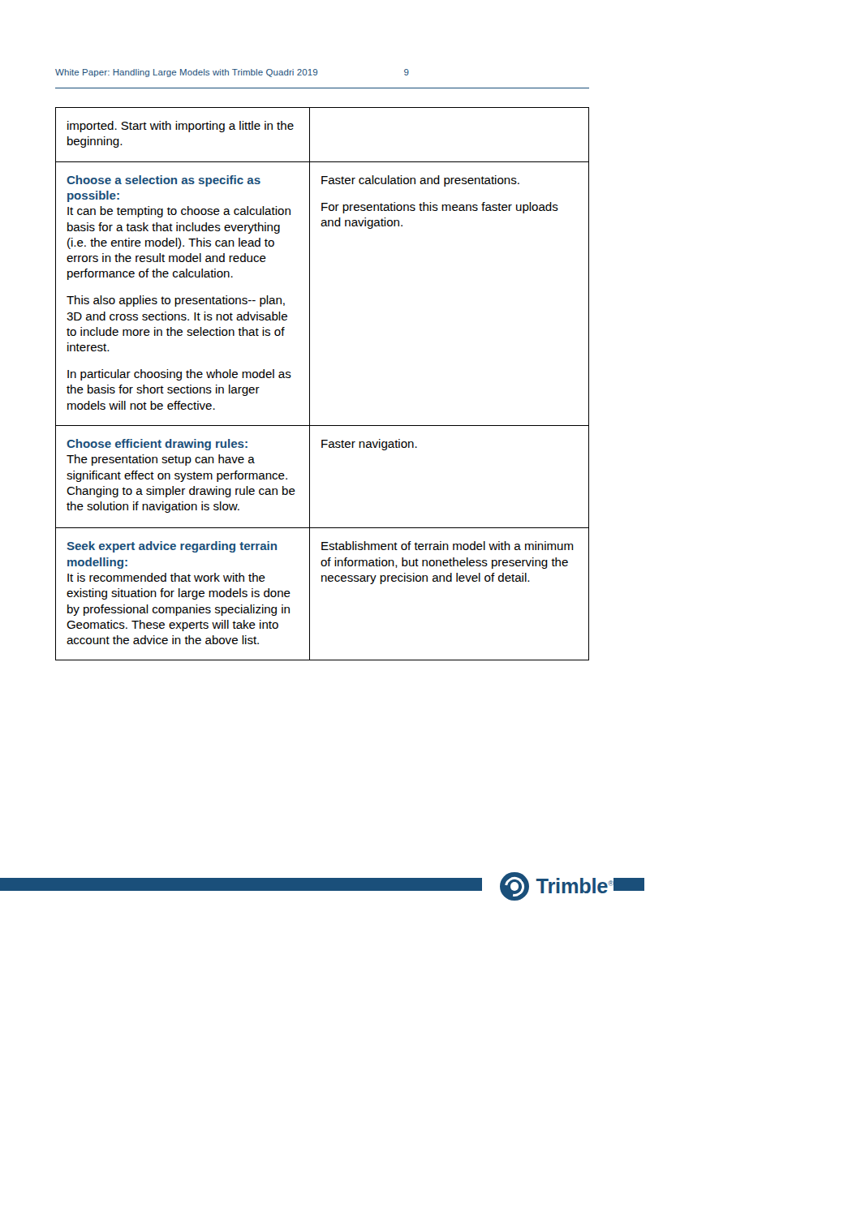White Paper: Handling Large Models with Trimble Quadri 2019 9
| imported. Start with importing a little in the beginning. | |
| Choose a selection as specific as possible: It can be tempting to choose a calculation basis for a task that includes everything (i.e. the entire model). This can lead to errors in the result model and reduce performance of the calculation. This also applies to presentations-- plan, 3D and cross sections. It is not advisable to include more in the selection that is of interest. In particular choosing the whole model as the basis for short sections in larger models will not be effective. | Faster calculation and presentations. For presentations this means faster uploads and navigation. |
| Choose efficient drawing rules: The presentation setup can have a significant effect on system performance. Changing to a simpler drawing rule can be the solution if navigation is slow. | Faster navigation. |
| Seek expert advice regarding terrain modelling: It is recommended that work with the existing situation for large models is done by professional companies specializing in Geomatics. These experts will take into account the advice in the above list. | Establishment of terrain model with a minimum of information, but nonetheless preserving the necessary precision and level of detail. |
Trimble®